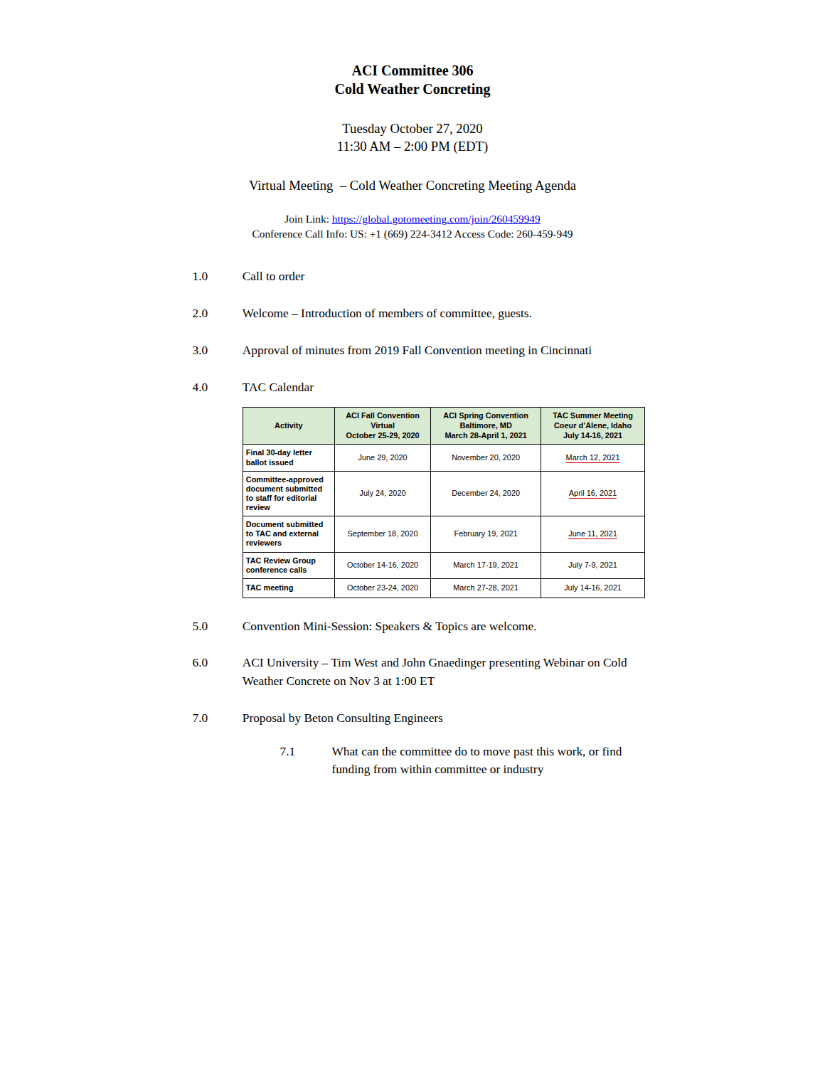ACI Committee 306
Cold Weather Concreting
Tuesday October 27, 2020
11:30 AM – 2:00 PM (EDT)
Virtual Meeting – Cold Weather Concreting Meeting Agenda
Join Link: https://global.gotomeeting.com/join/260459949
Conference Call Info: US: +1 (669) 224-3412 Access Code: 260-459-949
1.0 Call to order
2.0 Welcome – Introduction of members of committee, guests.
3.0 Approval of minutes from 2019 Fall Convention meeting in Cincinnati
4.0 TAC Calendar
| Activity | ACI Fall Convention Virtual October 25-29, 2020 | ACI Spring Convention Baltimore, MD March 28-April 1, 2021 | TAC Summer Meeting Coeur d’Alene, Idaho July 14-16, 2021 |
| --- | --- | --- | --- |
| Final 30-day letter ballot issued | June 29, 2020 | November 20, 2020 | March 12, 2021 |
| Committee-approved document submitted to staff for editorial review | July 24, 2020 | December 24, 2020 | April 16, 2021 |
| Document submitted to TAC and external reviewers | September 18, 2020 | February 19, 2021 | June 11, 2021 |
| TAC Review Group conference calls | October 14-16, 2020 | March 17-19, 2021 | July 7-9, 2021 |
| TAC meeting | October 23-24, 2020 | March 27-28, 2021 | July 14-16, 2021 |
5.0 Convention Mini-Session: Speakers & Topics are welcome.
6.0 ACI University – Tim West and John Gnaedinger presenting Webinar on Cold Weather Concrete on Nov 3 at 1:00 ET
7.0 Proposal by Beton Consulting Engineers
7.1 What can the committee do to move past this work, or find funding from within committee or industry